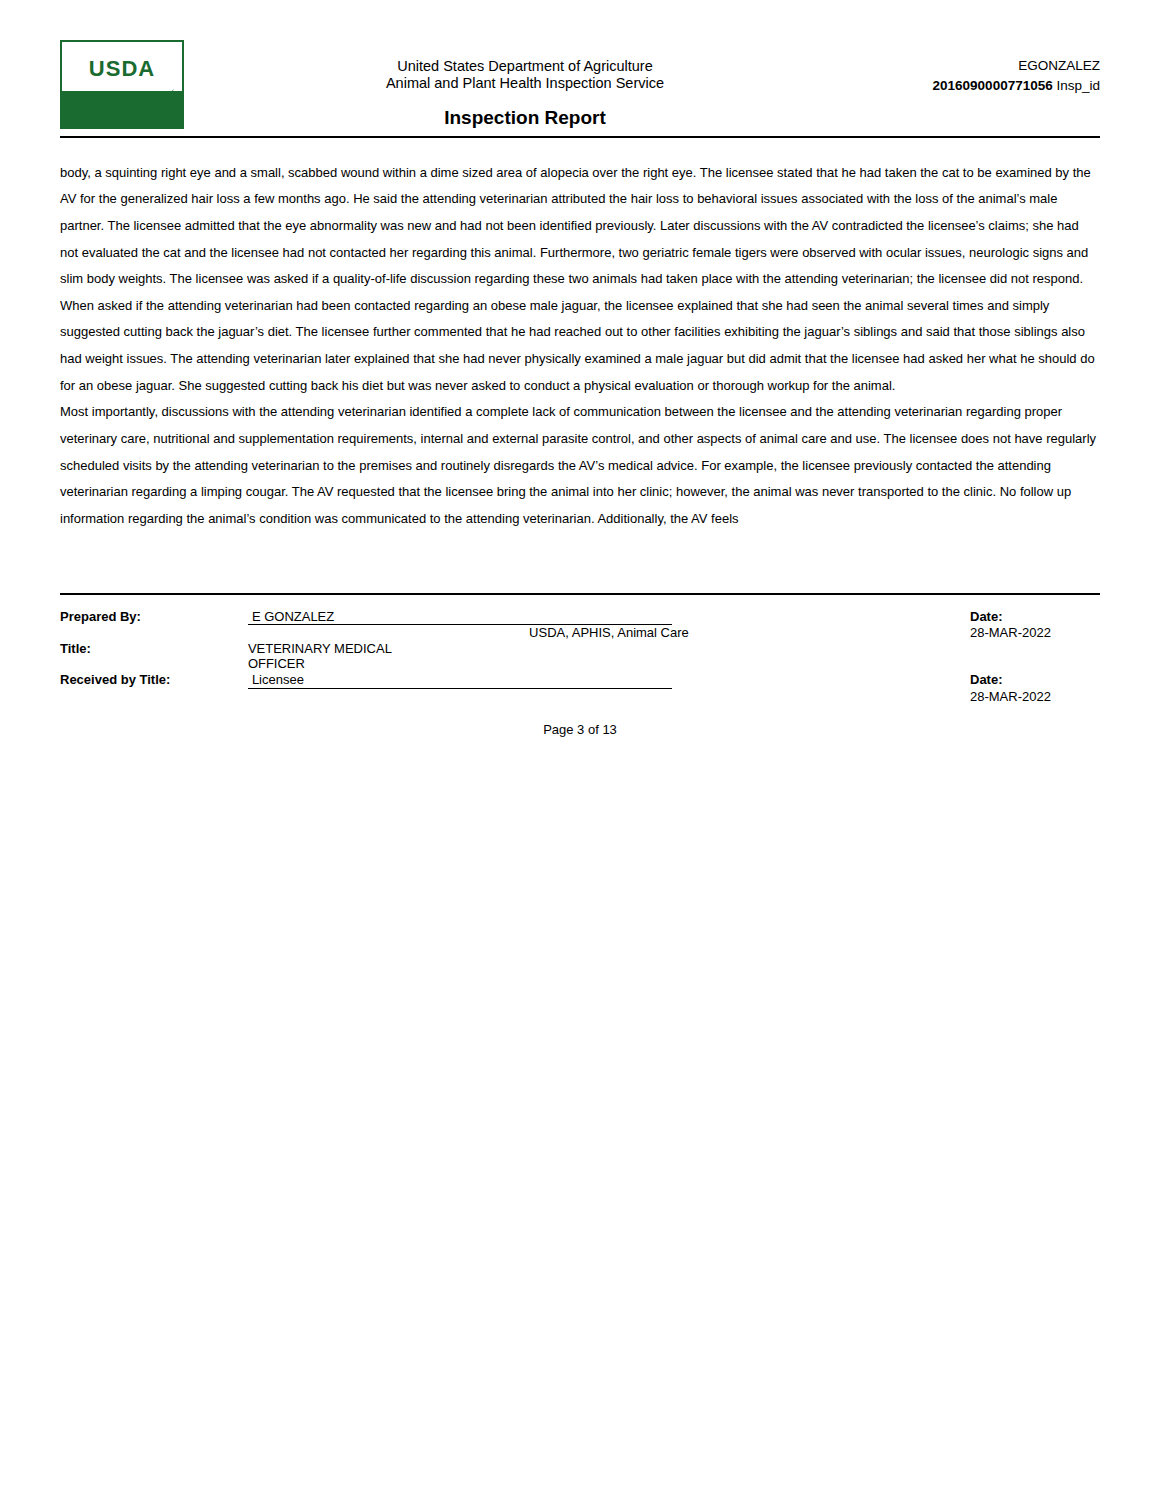USDA
United States Department of Agriculture
Animal and Plant Health Inspection Service
Inspection Report
EGONZALEZ
2016090000771056 Insp_id
body, a squinting right eye and a small, scabbed wound within a dime sized area of alopecia over the right eye. The licensee stated that he had taken the cat to be examined by the AV for the generalized hair loss a few months ago. He said the attending veterinarian attributed the hair loss to behavioral issues associated with the loss of the animal’s male partner. The licensee admitted that the eye abnormality was new and had not been identified previously. Later discussions with the AV contradicted the licensee’s claims; she had not evaluated the cat and the licensee had not contacted her regarding this animal. Furthermore, two geriatric female tigers were observed with ocular issues, neurologic signs and slim body weights. The licensee was asked if a quality-of-life discussion regarding these two animals had taken place with the attending veterinarian; the licensee did not respond. When asked if the attending veterinarian had been contacted regarding an obese male jaguar, the licensee explained that she had seen the animal several times and simply suggested cutting back the jaguar’s diet. The licensee further commented that he had reached out to other facilities exhibiting the jaguar’s siblings and said that those siblings also had weight issues. The attending veterinarian later explained that she had never physically examined a male jaguar but did admit that the licensee had asked her what he should do for an obese jaguar. She suggested cutting back his diet but was never asked to conduct a physical evaluation or thorough workup for the animal.
Most importantly, discussions with the attending veterinarian identified a complete lack of communication between the licensee and the attending veterinarian regarding proper veterinary care, nutritional and supplementation requirements, internal and external parasite control, and other aspects of animal care and use. The licensee does not have regularly scheduled visits by the attending veterinarian to the premises and routinely disregards the AV’s medical advice. For example, the licensee previously contacted the attending veterinarian regarding a limping cougar. The AV requested that the licensee bring the animal into her clinic; however, the animal was never transported to the clinic. No follow up information regarding the animal’s condition was communicated to the attending veterinarian. Additionally, the AV feels
| Prepared By: | E GONZALEZ | Date: |
| | USDA, APHIS, Animal Care | 28-MAR-2022 |
| Title: | VETERINARY MEDICAL OFFICER | |
| Received by Title: | Licensee | Date: |
| | | 28-MAR-2022 |
Page 3 of 13